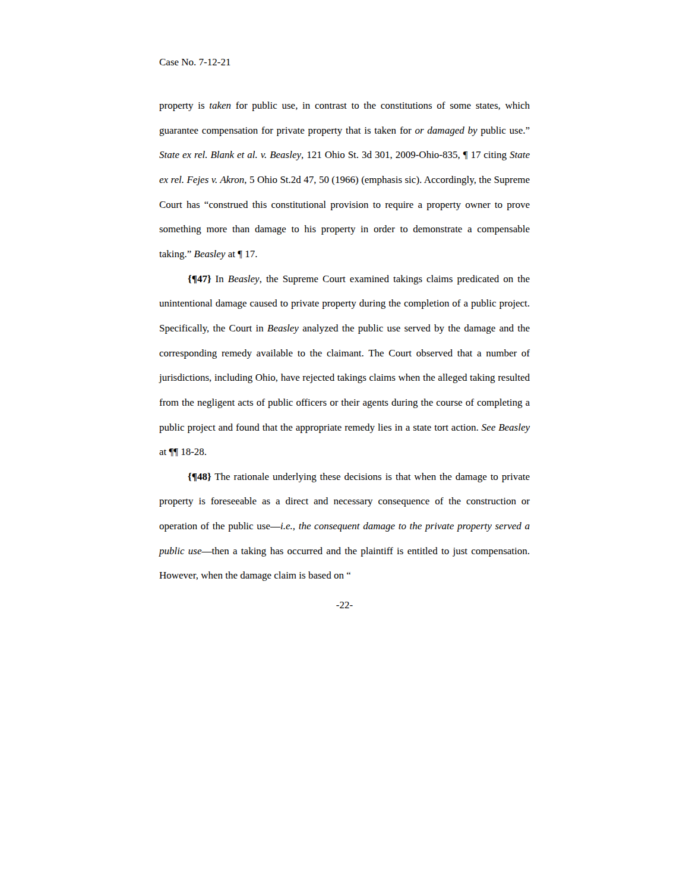Case No. 7-12-21
property is taken for public use, in contrast to the constitutions of some states, which guarantee compensation for private property that is taken for or damaged by public use.” State ex rel. Blank et al. v. Beasley, 121 Ohio St. 3d 301, 2009-Ohio-835, ¶ 17 citing State ex rel. Fejes v. Akron, 5 Ohio St.2d 47, 50 (1966) (emphasis sic). Accordingly, the Supreme Court has “construed this constitutional provision to require a property owner to prove something more than damage to his property in order to demonstrate a compensable taking.” Beasley at ¶ 17.
{¶47} In Beasley, the Supreme Court examined takings claims predicated on the unintentional damage caused to private property during the completion of a public project. Specifically, the Court in Beasley analyzed the public use served by the damage and the corresponding remedy available to the claimant. The Court observed that a number of jurisdictions, including Ohio, have rejected takings claims when the alleged taking resulted from the negligent acts of public officers or their agents during the course of completing a public project and found that the appropriate remedy lies in a state tort action. See Beasley at ¶¶ 18-28.
{¶48} The rationale underlying these decisions is that when the damage to private property is foreseeable as a direct and necessary consequence of the construction or operation of the public use—i.e., the consequent damage to the private property served a public use—then a taking has occurred and the plaintiff is entitled to just compensation. However, when the damage claim is based on “
-22-